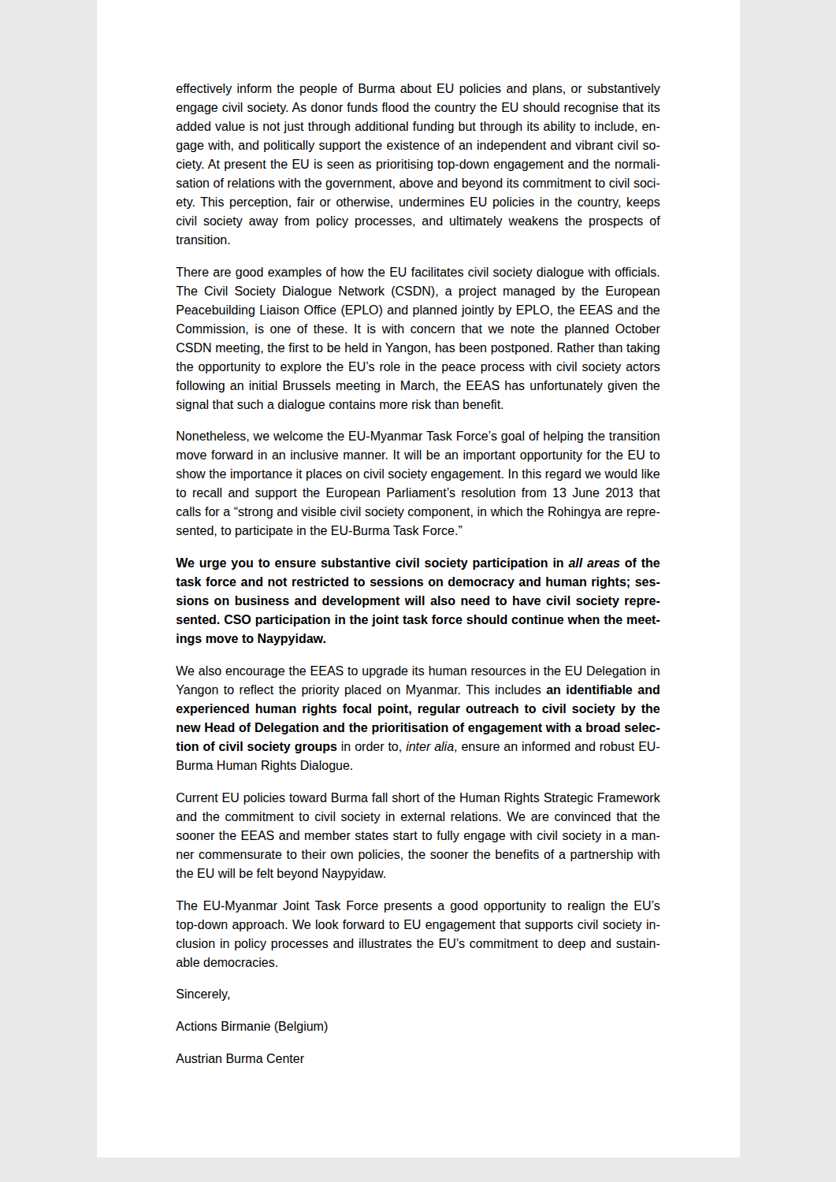effectively inform the people of Burma about EU policies and plans, or substantively engage civil society. As donor funds flood the country the EU should recognise that its added value is not just through additional funding but through its ability to include, engage with, and politically support the existence of an independent and vibrant civil society. At present the EU is seen as prioritising top-down engagement and the normalisation of relations with the government, above and beyond its commitment to civil society. This perception, fair or otherwise, undermines EU policies in the country, keeps civil society away from policy processes, and ultimately weakens the prospects of transition.
There are good examples of how the EU facilitates civil society dialogue with officials. The Civil Society Dialogue Network (CSDN), a project managed by the European Peacebuilding Liaison Office (EPLO) and planned jointly by EPLO, the EEAS and the Commission, is one of these. It is with concern that we note the planned October CSDN meeting, the first to be held in Yangon, has been postponed. Rather than taking the opportunity to explore the EU’s role in the peace process with civil society actors following an initial Brussels meeting in March, the EEAS has unfortunately given the signal that such a dialogue contains more risk than benefit.
Nonetheless, we welcome the EU-Myanmar Task Force’s goal of helping the transition move forward in an inclusive manner. It will be an important opportunity for the EU to show the importance it places on civil society engagement. In this regard we would like to recall and support the European Parliament’s resolution from 13 June 2013 that calls for a “strong and visible civil society component, in which the Rohingya are represented, to participate in the EU-Burma Task Force.”
We urge you to ensure substantive civil society participation in all areas of the task force and not restricted to sessions on democracy and human rights; sessions on business and development will also need to have civil society represented. CSO participation in the joint task force should continue when the meetings move to Naypyidaw.
We also encourage the EEAS to upgrade its human resources in the EU Delegation in Yangon to reflect the priority placed on Myanmar. This includes an identifiable and experienced human rights focal point, regular outreach to civil society by the new Head of Delegation and the prioritisation of engagement with a broad selection of civil society groups in order to, inter alia, ensure an informed and robust EU-Burma Human Rights Dialogue.
Current EU policies toward Burma fall short of the Human Rights Strategic Framework and the commitment to civil society in external relations. We are convinced that the sooner the EEAS and member states start to fully engage with civil society in a manner commensurate to their own policies, the sooner the benefits of a partnership with the EU will be felt beyond Naypyidaw.
The EU-Myanmar Joint Task Force presents a good opportunity to realign the EU’s top-down approach. We look forward to EU engagement that supports civil society inclusion in policy processes and illustrates the EU’s commitment to deep and sustainable democracies.
Sincerely,
Actions Birmanie (Belgium)
Austrian Burma Center